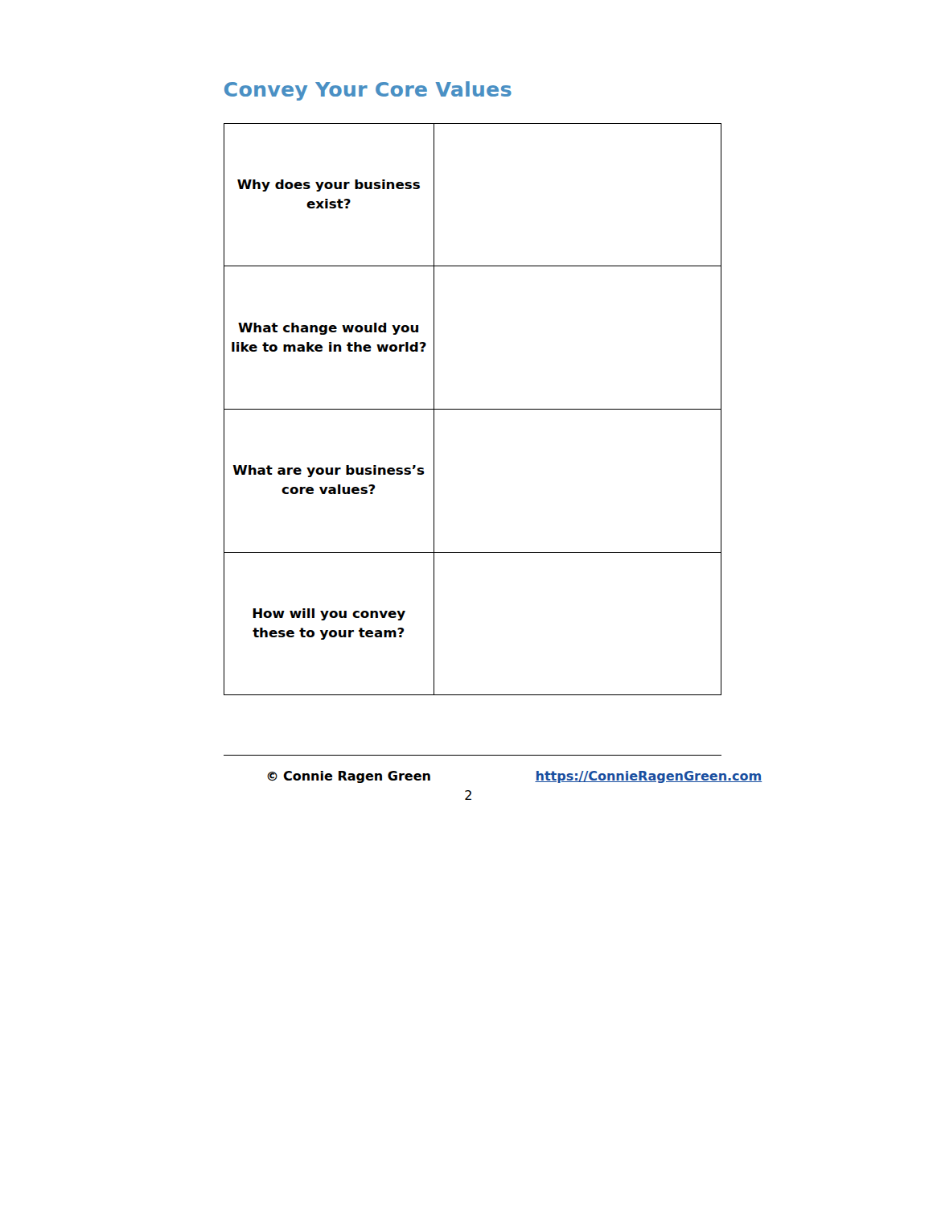Convey Your Core Values
| Why does your business exist? | |
| What change would you like to make in the world? | |
| What are your business’s core values? | |
| How will you convey these to your team? | |
© Connie Ragen Green https://ConnieRagenGreen.com
2